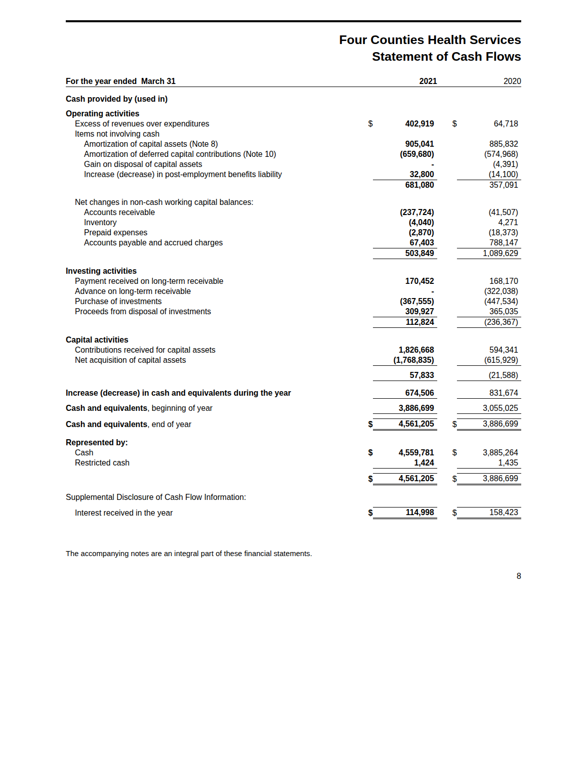Four Counties Health Services
Statement of Cash Flows
| For the year ended March 31 | | 2021 | | 2020 |
| Cash provided by (used in) | | | | |
| Operating activities | | | | |
| Excess of revenues over expenditures | $ | 402,919 | $ | 64,718 |
| Items not involving cash | | | | |
| Amortization of capital assets (Note 8) | | 905,041 | | 885,832 |
| Amortization of deferred capital contributions (Note 10) | | (659,680) | | (574,968) |
| Gain on disposal of capital assets | | - | | (4,391) |
| Increase (decrease) in post-employment benefits liability | | 32,800 | | (14,100) |
| | | 681,080 | | 357,091 |
| Net changes in non-cash working capital balances: | | | | |
| Accounts receivable | | (237,724) | | (41,507) |
| Inventory | | (4,040) | | 4,271 |
| Prepaid expenses | | (2,870) | | (18,373) |
| Accounts payable and accrued charges | | 67,403 | | 788,147 |
| | | 503,849 | | 1,089,629 |
| Investing activities | | | | |
| Payment received on long-term receivable | | 170,452 | | 168,170 |
| Advance on long-term receivable | | - | | (322,038) |
| Purchase of investments | | (367,555) | | (447,534) |
| Proceeds from disposal of investments | | 309,927 | | 365,035 |
| | | 112,824 | | (236,367) |
| Capital activities | | | | |
| Contributions received for capital assets | | 1,826,668 | | 594,341 |
| Net acquisition of capital assets | | (1,768,835) | | (615,929) |
| | | 57,833 | | (21,588) |
| Increase (decrease) in cash and equivalents during the year | | 674,506 | | 831,674 |
| Cash and equivalents , beginning of year | | 3,886,699 | | 3,055,025 |
| Cash and equivalents , end of year | $ | 4,561,205 | $ | 3,886,699 |
| Represented by: | | | | |
| Cash | $ | 4,559,781 | $ | 3,885,264 |
| Restricted cash | | 1,424 | | 1,435 |
| | $ | 4,561,205 | $ | 3,886,699 |
| Supplemental Disclosure of Cash Flow Information: | | | | |
| Interest received in the year | $ | 114,998 | $ | 158,423 |
The accompanying notes are an integral part of these financial statements.
8